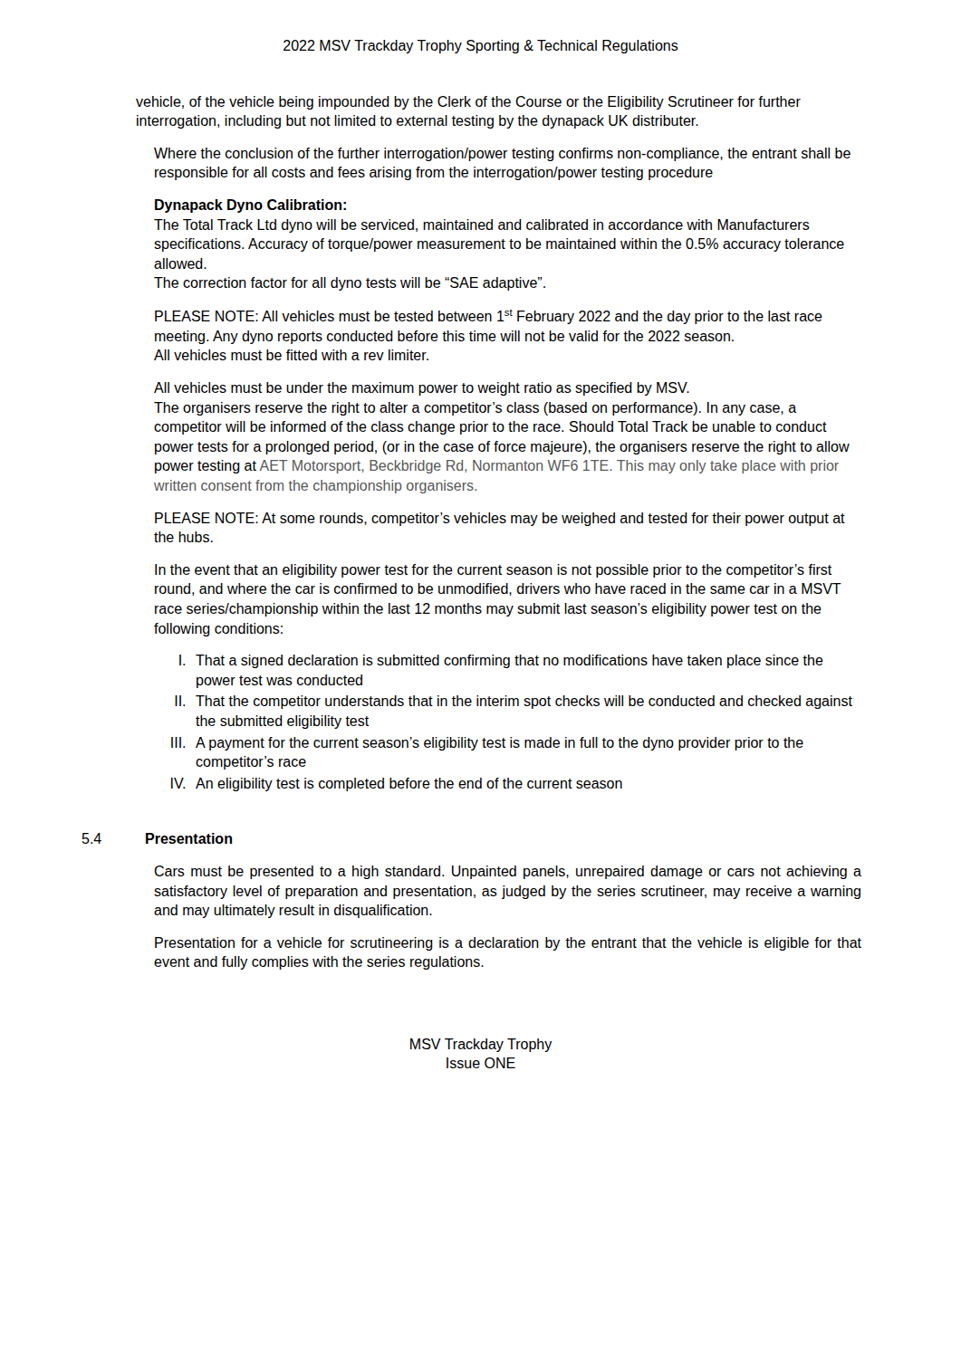2022 MSV Trackday Trophy Sporting & Technical Regulations
vehicle, of the vehicle being impounded by the Clerk of the Course or the Eligibility Scrutineer for further interrogation, including but not limited to external testing by the dynapack UK distributer.
Where the conclusion of the further interrogation/power testing confirms non-compliance, the entrant shall be responsible for all costs and fees arising from the interrogation/power testing procedure
Dynapack Dyno Calibration:
The Total Track Ltd dyno will be serviced, maintained and calibrated in accordance with Manufacturers specifications. Accuracy of torque/power measurement to be maintained within the 0.5% accuracy tolerance allowed.
The correction factor for all dyno tests will be “SAE adaptive”.
PLEASE NOTE: All vehicles must be tested between 1st February 2022 and the day prior to the last race meeting. Any dyno reports conducted before this time will not be valid for the 2022 season.
All vehicles must be fitted with a rev limiter.
All vehicles must be under the maximum power to weight ratio as specified by MSV.
The organisers reserve the right to alter a competitor’s class (based on performance). In any case, a competitor will be informed of the class change prior to the race. Should Total Track be unable to conduct power tests for a prolonged period, (or in the case of force majeure), the organisers reserve the right to allow power testing at AET Motorsport, Beckbridge Rd, Normanton WF6 1TE. This may only take place with prior written consent from the championship organisers.
PLEASE NOTE: At some rounds, competitor’s vehicles may be weighed and tested for their power output at the hubs.
In the event that an eligibility power test for the current season is not possible prior to the competitor’s first round, and where the car is confirmed to be unmodified, drivers who have raced in the same car in a MSVT race series/championship within the last 12 months may submit last season’s eligibility power test on the following conditions:
That a signed declaration is submitted confirming that no modifications have taken place since the power test was conducted
That the competitor understands that in the interim spot checks will be conducted and checked against the submitted eligibility test
A payment for the current season’s eligibility test is made in full to the dyno provider prior to the competitor’s race
An eligibility test is completed before the end of the current season
5.4
Presentation
Cars must be presented to a high standard. Unpainted panels, unrepaired damage or cars not achieving a satisfactory level of preparation and presentation, as judged by the series scrutineer, may receive a warning and may ultimately result in disqualification.
Presentation for a vehicle for scrutineering is a declaration by the entrant that the vehicle is eligible for that event and fully complies with the series regulations.
MSV Trackday Trophy
Issue ONE